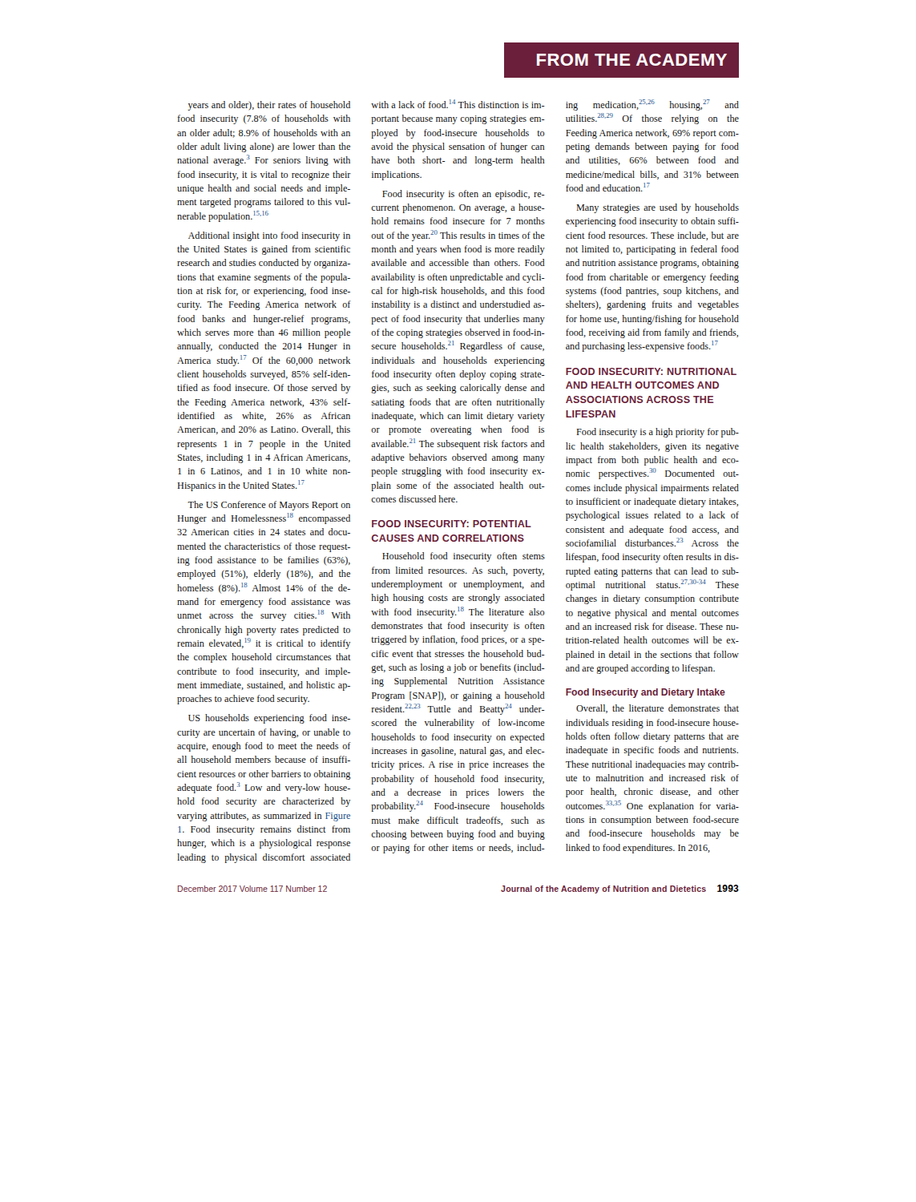From the Academy
years and older), their rates of household food insecurity (7.8% of households with an older adult; 8.9% of households with an older adult living alone) are lower than the national average.3 For seniors living with food insecurity, it is vital to recognize their unique health and social needs and implement targeted programs tailored to this vulnerable population.15,16
Additional insight into food insecurity in the United States is gained from scientific research and studies conducted by organizations that examine segments of the population at risk for, or experiencing, food insecurity. The Feeding America network of food banks and hunger-relief programs, which serves more than 46 million people annually, conducted the 2014 Hunger in America study.17 Of the 60,000 network client households surveyed, 85% self-identified as food insecure. Of those served by the Feeding America network, 43% self-identified as white, 26% as African American, and 20% as Latino. Overall, this represents 1 in 7 people in the United States, including 1 in 4 African Americans, 1 in 6 Latinos, and 1 in 10 white non-Hispanics in the United States.17
The US Conference of Mayors Report on Hunger and Homelessness18 encompassed 32 American cities in 24 states and documented the characteristics of those requesting food assistance to be families (63%), employed (51%), elderly (18%), and the homeless (8%).18 Almost 14% of the demand for emergency food assistance was unmet across the survey cities.18 With chronically high poverty rates predicted to remain elevated,19 it is critical to identify the complex household circumstances that contribute to food insecurity, and implement immediate, sustained, and holistic approaches to achieve food security.
US households experiencing food insecurity are uncertain of having, or unable to acquire, enough food to meet the needs of all household members because of insufficient resources or other barriers to obtaining adequate food.3 Low and very-low household food security are characterized by varying attributes, as summarized in Figure 1. Food insecurity remains distinct from hunger, which is a physiological response leading to physical discomfort associated with a lack of food.14 This distinction is important because many coping strategies employed by food-insecure households to avoid the physical sensation of hunger can have both short- and long-term health implications.
Food insecurity is often an episodic, recurrent phenomenon. On average, a household remains food insecure for 7 months out of the year.20 This results in times of the month and years when food is more readily available and accessible than others. Food availability is often unpredictable and cyclical for high-risk households, and this food instability is a distinct and understudied aspect of food insecurity that underlies many of the coping strategies observed in food-insecure households.21 Regardless of cause, individuals and households experiencing food insecurity often deploy coping strategies, such as seeking calorically dense and satiating foods that are often nutritionally inadequate, which can limit dietary variety or promote overeating when food is available.21 The subsequent risk factors and adaptive behaviors observed among many people struggling with food insecurity explain some of the associated health outcomes discussed here.
Food Insecurity: Potential Causes and Correlations
Household food insecurity often stems from limited resources. As such, poverty, underemployment or unemployment, and high housing costs are strongly associated with food insecurity.18 The literature also demonstrates that food insecurity is often triggered by inflation, food prices, or a specific event that stresses the household budget, such as losing a job or benefits (including Supplemental Nutrition Assistance Program [SNAP]), or gaining a household resident.22,23 Tuttle and Beatty24 underscored the vulnerability of low-income households to food insecurity on expected increases in gasoline, natural gas, and electricity prices. A rise in price increases the probability of household food insecurity, and a decrease in prices lowers the probability.24 Food-insecure households must make difficult tradeoffs, such as choosing between buying food and buying or paying for other items or needs, including medication,25,26 housing,27 and utilities.28,29 Of those relying on the Feeding America network, 69% report competing demands between paying for food and utilities, 66% between food and medicine/medical bills, and 31% between food and education.17
Many strategies are used by households experiencing food insecurity to obtain sufficient food resources. These include, but are not limited to, participating in federal food and nutrition assistance programs, obtaining food from charitable or emergency feeding systems (food pantries, soup kitchens, and shelters), gardening fruits and vegetables for home use, hunting/fishing for household food, receiving aid from family and friends, and purchasing less-expensive foods.17
Food Insecurity: Nutritional and Health Outcomes and Associations Across the Lifespan
Food insecurity is a high priority for public health stakeholders, given its negative impact from both public health and economic perspectives.30 Documented outcomes include physical impairments related to insufficient or inadequate dietary intakes, psychological issues related to a lack of consistent and adequate food access, and sociofamilial disturbances.23 Across the lifespan, food insecurity often results in disrupted eating patterns that can lead to suboptimal nutritional status.27,30-34 These changes in dietary consumption contribute to negative physical and mental outcomes and an increased risk for disease. These nutrition-related health outcomes will be explained in detail in the sections that follow and are grouped according to lifespan.
Food Insecurity and Dietary Intake
Overall, the literature demonstrates that individuals residing in food-insecure households often follow dietary patterns that are inadequate in specific foods and nutrients. These nutritional inadequacies may contribute to malnutrition and increased risk of poor health, chronic disease, and other outcomes.33,35 One explanation for variations in consumption between food-secure and food-insecure households may be linked to food expenditures. In 2016,
December 2017 Volume 117 Number 12
Journal of the Academy of Nutrition and Dietetics 1993